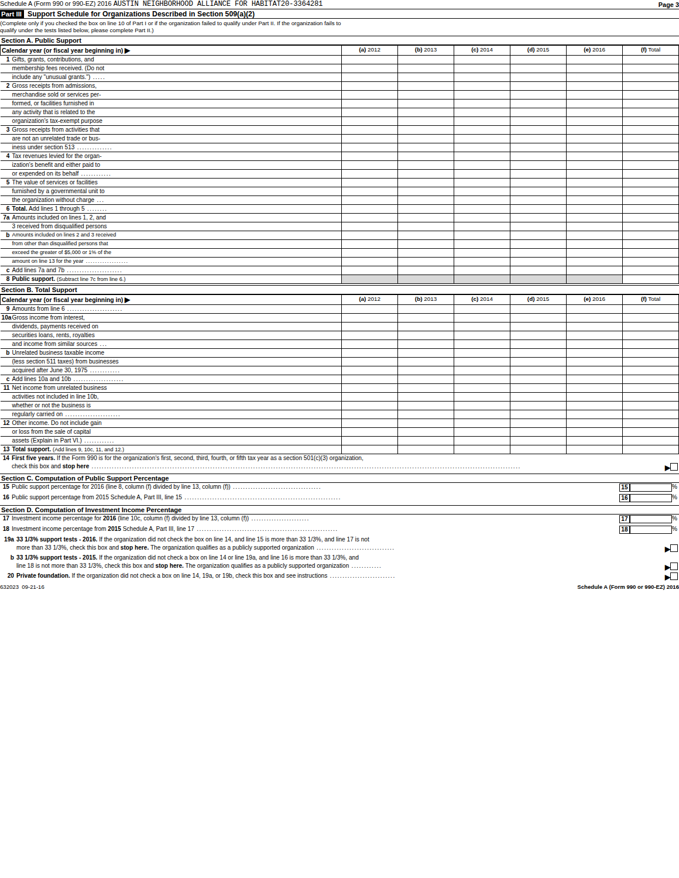Schedule A (Form 990 or 990-EZ) 2016 AUSTIN NEIGHBORHOOD ALLIANCE FOR HABITAT 20-3364281
Page 3
Part III
Support Schedule for Organizations Described in Section 509(a)(2)
(Complete only if you checked the box on line 10 of Part I or if the organization failed to qualify under Part II. If the organization fails to qualify under the tests listed below, please complete Part II.)
Section A. Public Support
| Calendar year (or fiscal year beginning in) ▶ | (a) 2012 | (b) 2013 | (c) 2014 | (d) 2015 | (e) 2016 | (f) Total |
| 1 | Gifts, grants, contributions, and | | | | | | |
| | membership fees received. (Do not | | | | | | |
| | include any "unusual grants.") ..... | | | | | | |
| 2 | Gross receipts from admissions, | | | | | | |
| | merchandise sold or services per- | | | | | | |
| | formed, or facilities furnished in | | | | | | |
| | any activity that is related to the | | | | | | |
| | organization's tax-exempt purpose | | | | | | |
| 3 | Gross receipts from activities that | | | | | | |
| | are not an unrelated trade or bus- | | | | | | |
| | iness under section 513 .............. | | | | | | |
| 4 | Tax revenues levied for the organ- | | | | | | |
| | ization's benefit and either paid to | | | | | | |
| | or expended on its behalf ............ | | | | | | |
| 5 | The value of services or facilities | | | | | | |
| | furnished by a governmental unit to | | | | | | |
| | the organization without charge ... | | | | | | |
| 6 | Total. Add lines 1 through 5 ........ | | | | | | |
| 7a | Amounts included on lines 1, 2, and | | | | | | |
| | 3 received from disqualified persons | | | | | | |
| b | Amounts included on lines 2 and 3 received | | | | | | |
| | from other than disqualified persons that | | | | | | |
| | exceed the greater of $5,000 or 1% of the | | | | | | |
| | amount on line 13 for the year .................. | | | | | | |
| c | Add lines 7a and 7b ...................... | | | | | | |
| 8 | Public support. (Subtract line 7c from line 6.) | | | | | | |
Section B. Total Support
| Calendar year (or fiscal year beginning in) ▶ | (a) 2012 | (b) 2013 | (c) 2014 | (d) 2015 | (e) 2016 | (f) Total |
| 9 | Amounts from line 6 ...................... | | | | | | |
| 10a | Gross income from interest, | | | | | | |
| | dividends, payments received on | | | | | | |
| | securities loans, rents, royalties | | | | | | |
| | and income from similar sources ... | | | | | | |
| b | Unrelated business taxable income | | | | | | |
| | (less section 511 taxes) from businesses | | | | | | |
| | acquired after June 30, 1975 ............ | | | | | | |
| c | Add lines 10a and 10b .................... | | | | | | |
| 11 | Net income from unrelated business | | | | | | |
| | activities not included in line 10b, | | | | | | |
| | whether or not the business is | | | | | | |
| | regularly carried on ...................... | | | | | | |
| 12 | Other income. Do not include gain | | | | | | |
| | or loss from the sale of capital | | | | | | |
| | assets (Explain in Part VI.) ............ | | | | | | |
| 13 | Total support. (Add lines 9, 10c, 11, and 12.) | | | | | | |
| 14 | First five years. If the Form 990 is for the organization's first, second, third, fourth, or fifth tax year as a section 501(c)(3) organization, | |
| | check this box and stop here .......................................................................................................................................................................... | ▶ |
Section C. Computation of Public Support Percentage
| 15 | Public support percentage for 2016 (line 8, column (f) divided by line 13, column (f)) ................................... | 15 | | % |
| 16 | Public support percentage from 2015 Schedule A, Part III, line 15 .............................................................. | 16 | | % |
Section D. Computation of Investment Income Percentage
| 17 | Investment income percentage for 2016 (line 10c, column (f) divided by line 13, column (f)) ....................... | 17 | | % |
| 18 | Investment income percentage from 2015 Schedule A, Part III, line 17 ........................................................ | 18 | | % |
| 19a | 33 1/3% support tests - 2016. If the organization did not check the box on line 14, and line 15 is more than 33 1/3%, and line 17 is not | |
| | more than 33 1/3%, check this box and stop here. The organization qualifies as a publicly supported organization ............................... | ▶ |
| b | 33 1/3% support tests - 2015. If the organization did not check a box on line 14 or line 19a, and line 16 is more than 33 1/3%, and | |
| | line 18 is not more than 33 1/3%, check this box and stop here. The organization qualifies as a publicly supported organization ............ | ▶ |
| 20 | Private foundation. If the organization did not check a box on line 14, 19a, or 19b, check this box and see instructions .......................... | ▶ |
632023 09-21-16
Schedule A (Form 990 or 990-EZ) 2016